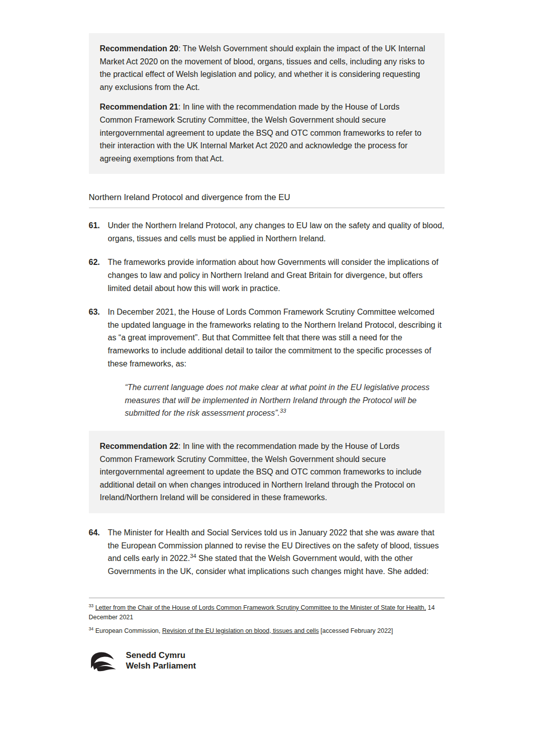Recommendation 20: The Welsh Government should explain the impact of the UK Internal Market Act 2020 on the movement of blood, organs, tissues and cells, including any risks to the practical effect of Welsh legislation and policy, and whether it is considering requesting any exclusions from the Act.
Recommendation 21: In line with the recommendation made by the House of Lords Common Framework Scrutiny Committee, the Welsh Government should secure intergovernmental agreement to update the BSQ and OTC common frameworks to refer to their interaction with the UK Internal Market Act 2020 and acknowledge the process for agreeing exemptions from that Act.
Northern Ireland Protocol and divergence from the EU
61.
Under the Northern Ireland Protocol, any changes to EU law on the safety and quality of blood, organs, tissues and cells must be applied in Northern Ireland.
62.
The frameworks provide information about how Governments will consider the implications of changes to law and policy in Northern Ireland and Great Britain for divergence, but offers limited detail about how this will work in practice.
63.
In December 2021, the House of Lords Common Framework Scrutiny Committee welcomed the updated language in the frameworks relating to the Northern Ireland Protocol, describing it as “a great improvement”. But that Committee felt that there was still a need for the frameworks to include additional detail to tailor the commitment to the specific processes of these frameworks, as:
“The current language does not make clear at what point in the EU legislative process measures that will be implemented in Northern Ireland through the Protocol will be submitted for the risk assessment process”.33
Recommendation 22: In line with the recommendation made by the House of Lords Common Framework Scrutiny Committee, the Welsh Government should secure intergovernmental agreement to update the BSQ and OTC common frameworks to include additional detail on when changes introduced in Northern Ireland through the Protocol on Ireland/Northern Ireland will be considered in these frameworks.
64.
The Minister for Health and Social Services told us in January 2022 that she was aware that the European Commission planned to revise the EU Directives on the safety of blood, tissues and cells early in 2022.34 She stated that the Welsh Government would, with the other Governments in the UK, consider what implications such changes might have. She added:
33 Letter from the Chair of the House of Lords Common Framework Scrutiny Committee to the Minister of State for Health, 14 December 2021
34 European Commission, Revision of the EU legislation on blood, tissues and cells [accessed February 2022]
Senedd Cymru
Welsh Parliament